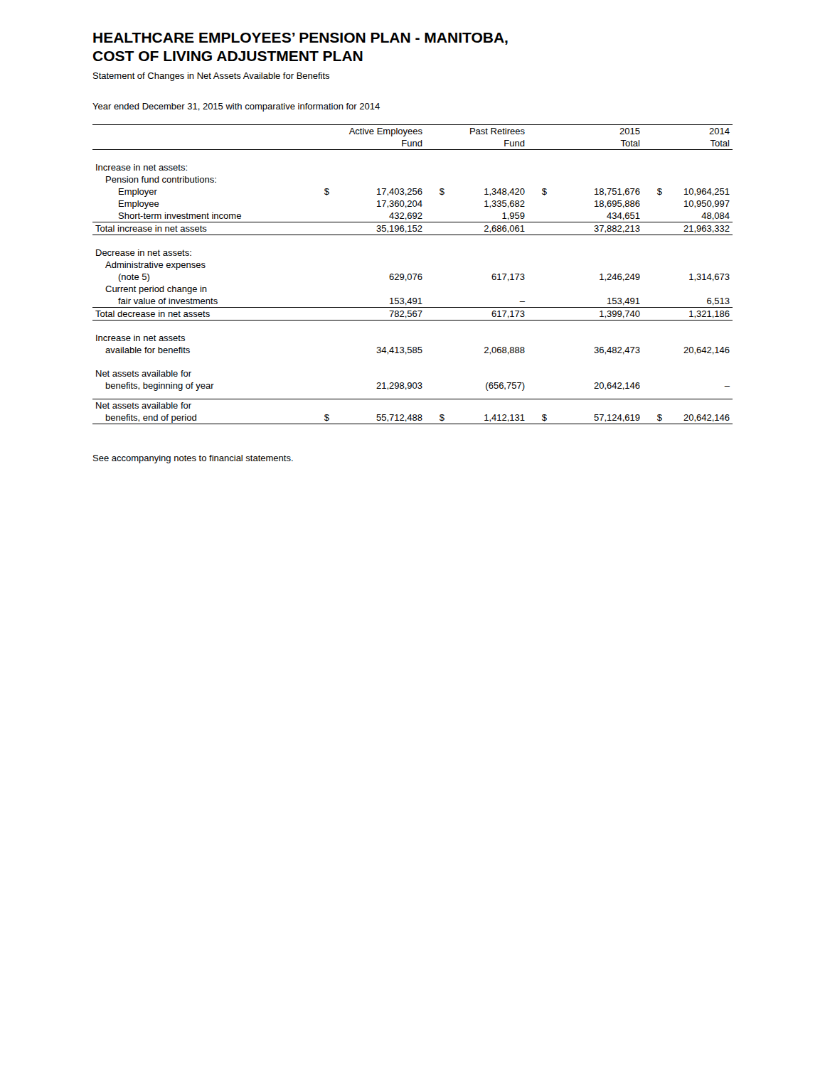HEALTHCARE EMPLOYEES’ PENSION PLAN - MANITOBA,
COST OF LIVING ADJUSTMENT PLAN
Statement of Changes in Net Assets Available for Benefits
Year ended December 31, 2015 with comparative information for 2014
| | Active Employees | Past Retirees | 2015 | 2014 |
| --- | --- | --- | --- | --- |
| | Fund | Fund | Total | Total |
| Increase in net assets: | |
| Pension fund contributions: | |
| Employer | $ | 17,403,256 | $ | 1,348,420 | $ | 18,751,676 | $ | 10,964,251 |
| Employee | | 17,360,204 | | 1,335,682 | | 18,695,886 | | 10,950,997 |
| Short-term investment income | | 432,692 | | 1,959 | | 434,651 | | 48,084 |
| Total increase in net assets | | 35,196,152 | | 2,686,061 | | 37,882,213 | | 21,963,332 |
| Decrease in net assets: | |
| Administrative expenses | |
| (note 5) | | 629,076 | | 617,173 | | 1,246,249 | | 1,314,673 |
| Current period change in | |
| fair value of investments | | 153,491 | | – | | 153,491 | | 6,513 |
| Total decrease in net assets | | 782,567 | | 617,173 | | 1,399,740 | | 1,321,186 |
| Increase in net assets | |
| available for benefits | | 34,413,585 | | 2,068,888 | | 36,482,473 | | 20,642,146 |
| Net assets available for | |
| benefits, beginning of year | | 21,298,903 | | (656,757) | | 20,642,146 | | – |
| Net assets available for | |
| benefits, end of period | $ | 55,712,488 | $ | 1,412,131 | $ | 57,124,619 | $ | 20,642,146 |
See accompanying notes to financial statements.